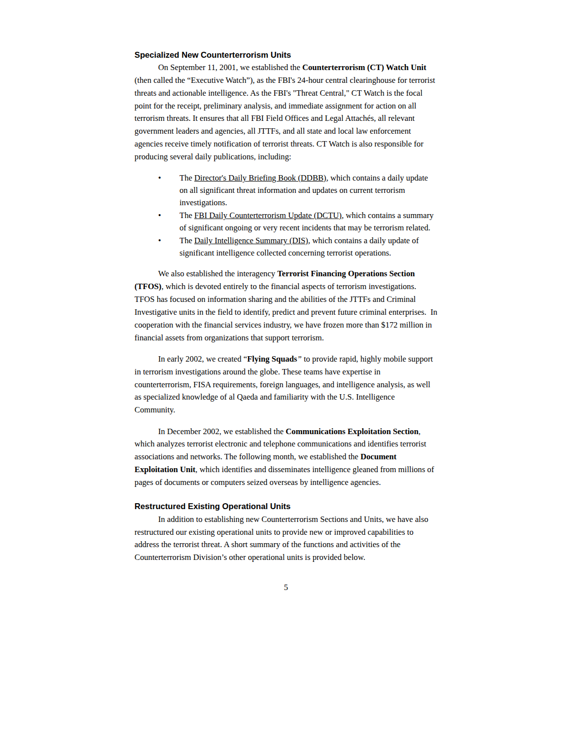Specialized New Counterterrorism Units
On September 11, 2001, we established the Counterterrorism (CT) Watch Unit (then called the “Executive Watch”), as the FBI's 24-hour central clearinghouse for terrorist threats and actionable intelligence. As the FBI's "Threat Central," CT Watch is the focal point for the receipt, preliminary analysis, and immediate assignment for action on all terrorism threats. It ensures that all FBI Field Offices and Legal Attachés, all relevant government leaders and agencies, all JTTFs, and all state and local law enforcement agencies receive timely notification of terrorist threats. CT Watch is also responsible for producing several daily publications, including:
The Director's Daily Briefing Book (DDBB), which contains a daily update on all significant threat information and updates on current terrorism investigations.
The FBI Daily Counterterrorism Update (DCTU), which contains a summary of significant ongoing or very recent incidents that may be terrorism related.
The Daily Intelligence Summary (DIS), which contains a daily update of significant intelligence collected concerning terrorist operations.
We also established the interagency Terrorist Financing Operations Section (TFOS), which is devoted entirely to the financial aspects of terrorism investigations. TFOS has focused on information sharing and the abilities of the JTTFs and Criminal Investigative units in the field to identify, predict and prevent future criminal enterprises. In cooperation with the financial services industry, we have frozen more than $172 million in financial assets from organizations that support terrorism.
In early 2002, we created “Flying Squads” to provide rapid, highly mobile support in terrorism investigations around the globe. These teams have expertise in counterterrorism, FISA requirements, foreign languages, and intelligence analysis, as well as specialized knowledge of al Qaeda and familiarity with the U.S. Intelligence Community.
In December 2002, we established the Communications Exploitation Section, which analyzes terrorist electronic and telephone communications and identifies terrorist associations and networks. The following month, we established the Document Exploitation Unit, which identifies and disseminates intelligence gleaned from millions of pages of documents or computers seized overseas by intelligence agencies.
Restructured Existing Operational Units
In addition to establishing new Counterterrorism Sections and Units, we have also restructured our existing operational units to provide new or improved capabilities to address the terrorist threat. A short summary of the functions and activities of the Counterterrorism Division’s other operational units is provided below.
5